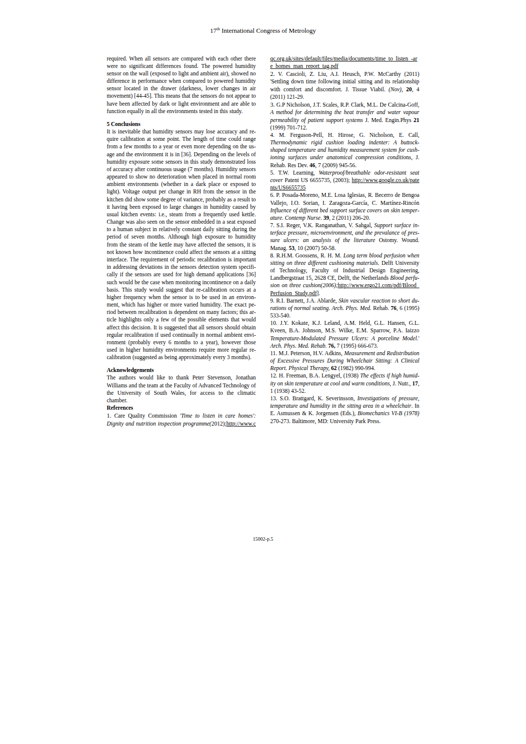17th International Congress of Metrology
required. When all sensors are compared with each other there were no significant differences found. The powered humidity sensor on the wall (exposed to light and ambient air), showed no difference in performance when compared to powered humidity sensor located in the drawer (darkness, lower changes in air movement) [44-45]. This means that the sensors do not appear to have been affected by dark or light environment and are able to function equally in all the environments tested in this study.
5 Conclusions
It is inevitable that humidity sensors may lose accuracy and require calibration at some point. The length of time could range from a few months to a year or even more depending on the usage and the environment it is in [36]. Depending on the levels of humidity exposure some sensors in this study demonstrated loss of accuracy after continuous usage (7 months). Humidity sensors appeared to show no deterioration when placed in normal room ambient environments (whether in a dark place or exposed to light). Voltage output per change in RH from the sensor in the kitchen did show some degree of variance, probably as a result to it having been exposed to large changes in humidity caused by usual kitchen events: i.e., steam from a frequently used kettle. Change was also seen on the sensor embedded in a seat exposed to a human subject in relatively constant daily sitting during the period of seven months. Although high exposure to humidity from the steam of the kettle may have affected the sensors, it is not known how incontinence could affect the sensors at a sitting interface. The requirement of periodic recalibration is important in addressing deviations in the sensors detection system specifically if the sensors are used for high demand applications [36] such would be the case when monitoring incontinence on a daily basis. This study would suggest that re-calibration occurs at a higher frequency when the sensor is to be used in an environment, which has higher or more varied humidity. The exact period between recalibration is dependent on many factors; this article highlights only a few of the possible elements that would affect this decision. It is suggested that all sensors should obtain regular recalibration if used continually in normal ambient environment (probably every 6 months to a year), however those used in higher humidity environments require more regular recalibration (suggested as being approximately every 3 months).
Acknowledgements
The authors would like to thank Peter Stevenson, Jonathan Williams and the team at the Faculty of Advanced Technology of the University of South Wales, for access to the climatic chamber.
References
1. Care Quality Commission 'Time to listen in care homes': Dignity and nutrition inspection programme(2012);http://www.cqc.org.uk/sites/default/files/media/documents/time_to_listen_-are_homes_man_report_tag.pdf
2. V. Cascioli, Z. Liu, A.I. Heusch, P.W. McCarthy (2011) 'Settling down time following initial sitting and its relationship with comfort and discomfort. J. Tissue Viabil. (Nov), 20, 4 (2011) 121-29.
3. G.P Nicholson, J.T. Scales, R.P. Clark, M.L. De Calcina-Goff, A method for determining the heat transfer and water vapour permeability of patient support systems J. Med. Engin.Phys 21 (1999) 701-712.
4. M. Ferguson-Pell, H. Hirose, G. Nicholson, E. Call, Thermodynamic rigid cushion loading indenter: A buttock-shaped temperature and humidity measurement system for cushioning surfaces under anatomical compression conditions, J. Rehab. Res Dev. 46, 7 (2009) 945-56.
5. T.W. Learning, Waterproof/breathable odor-resistant seat cover Patent US 6655735, (2003); http://www.google.co.uk/patents/US6655735
6. P. Posada-Moreno, M.E. Losa Iglesias, R. Becerro de Bengoa Vallejo, I.O. Sorian, I. Zaragoza-García, C. Martínez-Rincón Influence of different bed support surface covers on skin temperature. Contemp Nurse. 39, 2 (2011) 206-20.
7. S.I. Reger, V.K. Ranganathan, V. Sahgal, Support surface interface pressure, microenvironment, and the prevalance of pressure ulcers: an analysis of the literature Ostomy. Wound. Manag. 53, 10 (2007) 50-58.
8. R.H.M. Goossens, R. H. M. Long term blood perfusion when sitting on three different cushioning materials. Delft University of Technology, Faculty of Industrial Design Engineering, Landbergstraat 15, 2628 CE, Delft, the Netherlands Blood perfusion on three cushion(2006); http://www.ergo21.com/pdf/Blood_Perfusion_Study.pdf].
9. R.I. Barnett, J.A. Ablarde, Skin vascular reaction to short durations of normal seating. Arch. Phys. Med. Rehab. 76, 6 (1995) 533-540.
10. J.Y. Kokate, K.J. Leland, A.M. Held, G.L. Hansen, G.L. Kveen, B.A. Johnson, M.S. Wilke, E.M. Sparrow, P.A. Iaizzo Temperature-Modulated Pressure Ulcers: A porceline Model.' Arch. Phys. Med. Rehab. 76, 7 (1995) 666-673.
11. M.J. Peterson, H.V. Adkins, Measurement and Redistribution of Excessive Pressures During Wheelchair Sitting: A Clinical Report. Physical Therapy, 62 (1982) 990-994.
12. H. Freeman, B.A. Lengyel, (1938) The effects if high humidity on skin temperature at cool and warm conditions, J. Nutr., 17, 1 (1938) 43-52.
13. S.O. Brattgard, K. Severinsson, Investigations of pressure, temperature and humidity in the sitting area in a wheelchair. In E. Asmussen & K. Jorgensen (Eds.), Biomechanics VI-B (1978) 270-273. Baltimore, MD: University Park Press.
15002-p.5